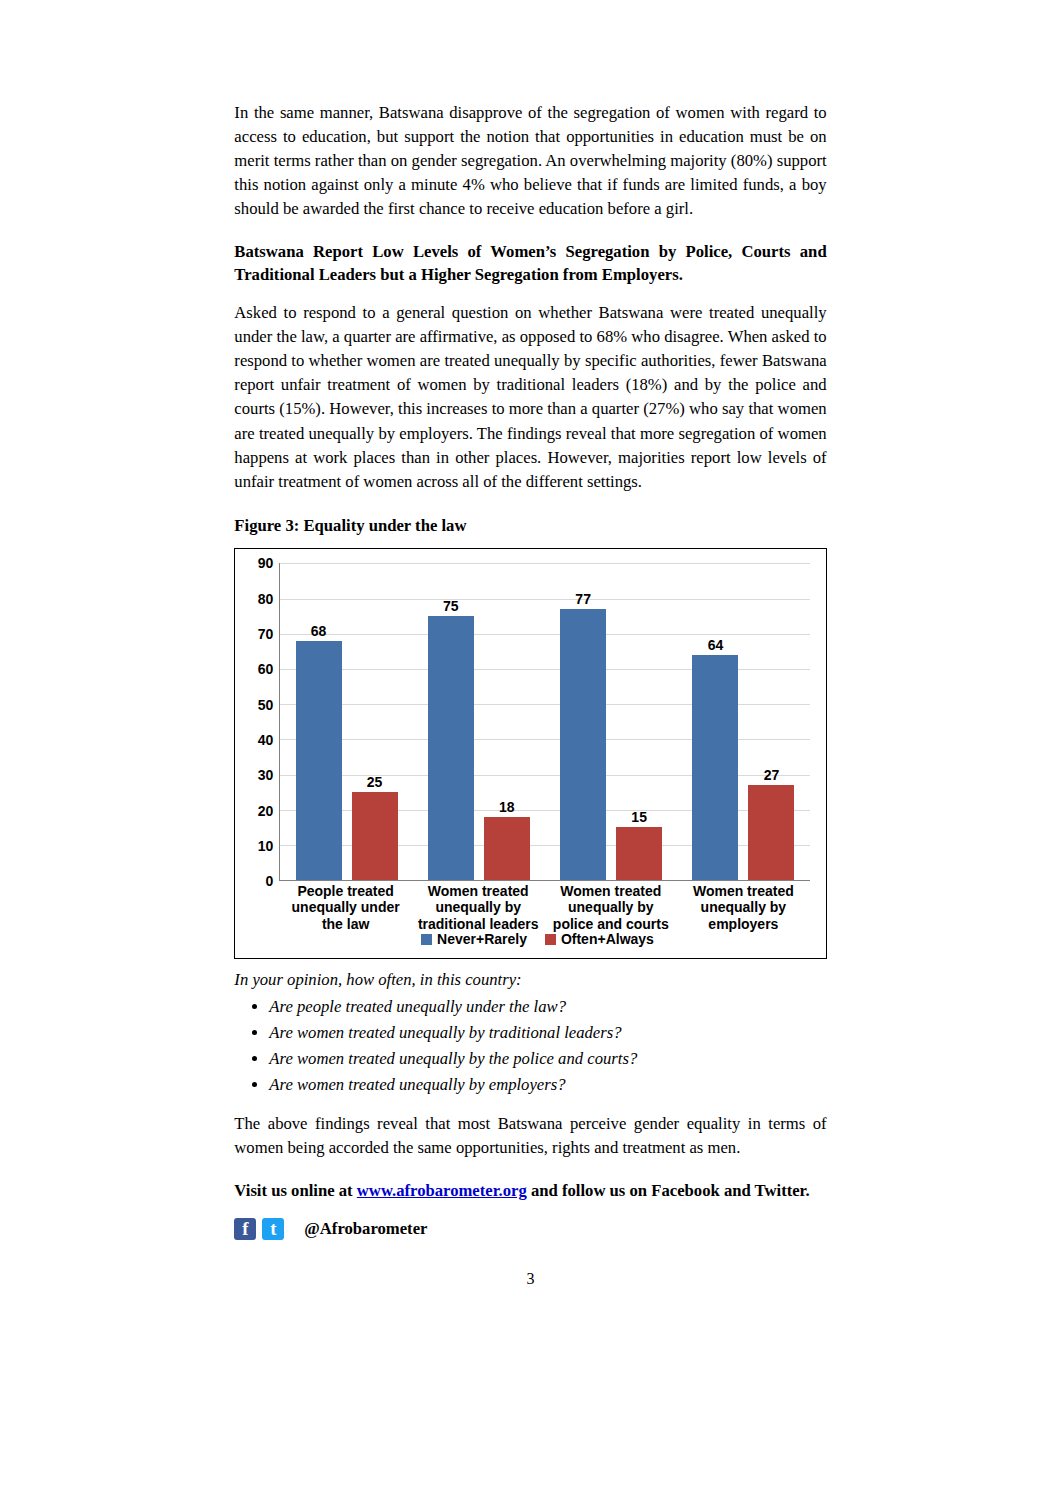In the same manner, Batswana disapprove of the segregation of women with regard to access to education, but support the notion that opportunities in education must be on merit terms rather than on gender segregation. An overwhelming majority (80%) support this notion against only a minute 4% who believe that if funds are limited funds, a boy should be awarded the first chance to receive education before a girl.
Batswana Report Low Levels of Women’s Segregation by Police, Courts and Traditional Leaders but a Higher Segregation from Employers.
Asked to respond to a general question on whether Batswana were treated unequally under the law, a quarter are affirmative, as opposed to 68% who disagree. When asked to respond to whether women are treated unequally by specific authorities, fewer Batswana report unfair treatment of women by traditional leaders (18%) and by the police and courts (15%). However, this increases to more than a quarter (27%) who say that women are treated unequally by employers. The findings reveal that more segregation of women happens at work places than in other places. However, majorities report low levels of unfair treatment of women across all of the different settings.
Figure 3: Equality under the law
90
80
70
60
50
40
30
20
10
0
68
25
75
18
77
15
64
27
People treated unequally under the law
Women treated unequally by traditional leaders
Women treated unequally by police and courts
Women treated unequally by employers
Never+Rarely Often+Always
In your opinion, how often, in this country:
Are people treated unequally under the law?
Are women treated unequally by traditional leaders?
Are women treated unequally by the police and courts?
Are women treated unequally by employers?
The above findings reveal that most Batswana perceive gender equality in terms of women being accorded the same opportunities, rights and treatment as men.
Visit us online at www.afrobarometer.org and follow us on Facebook and Twitter.
f t @Afrobarometer
3